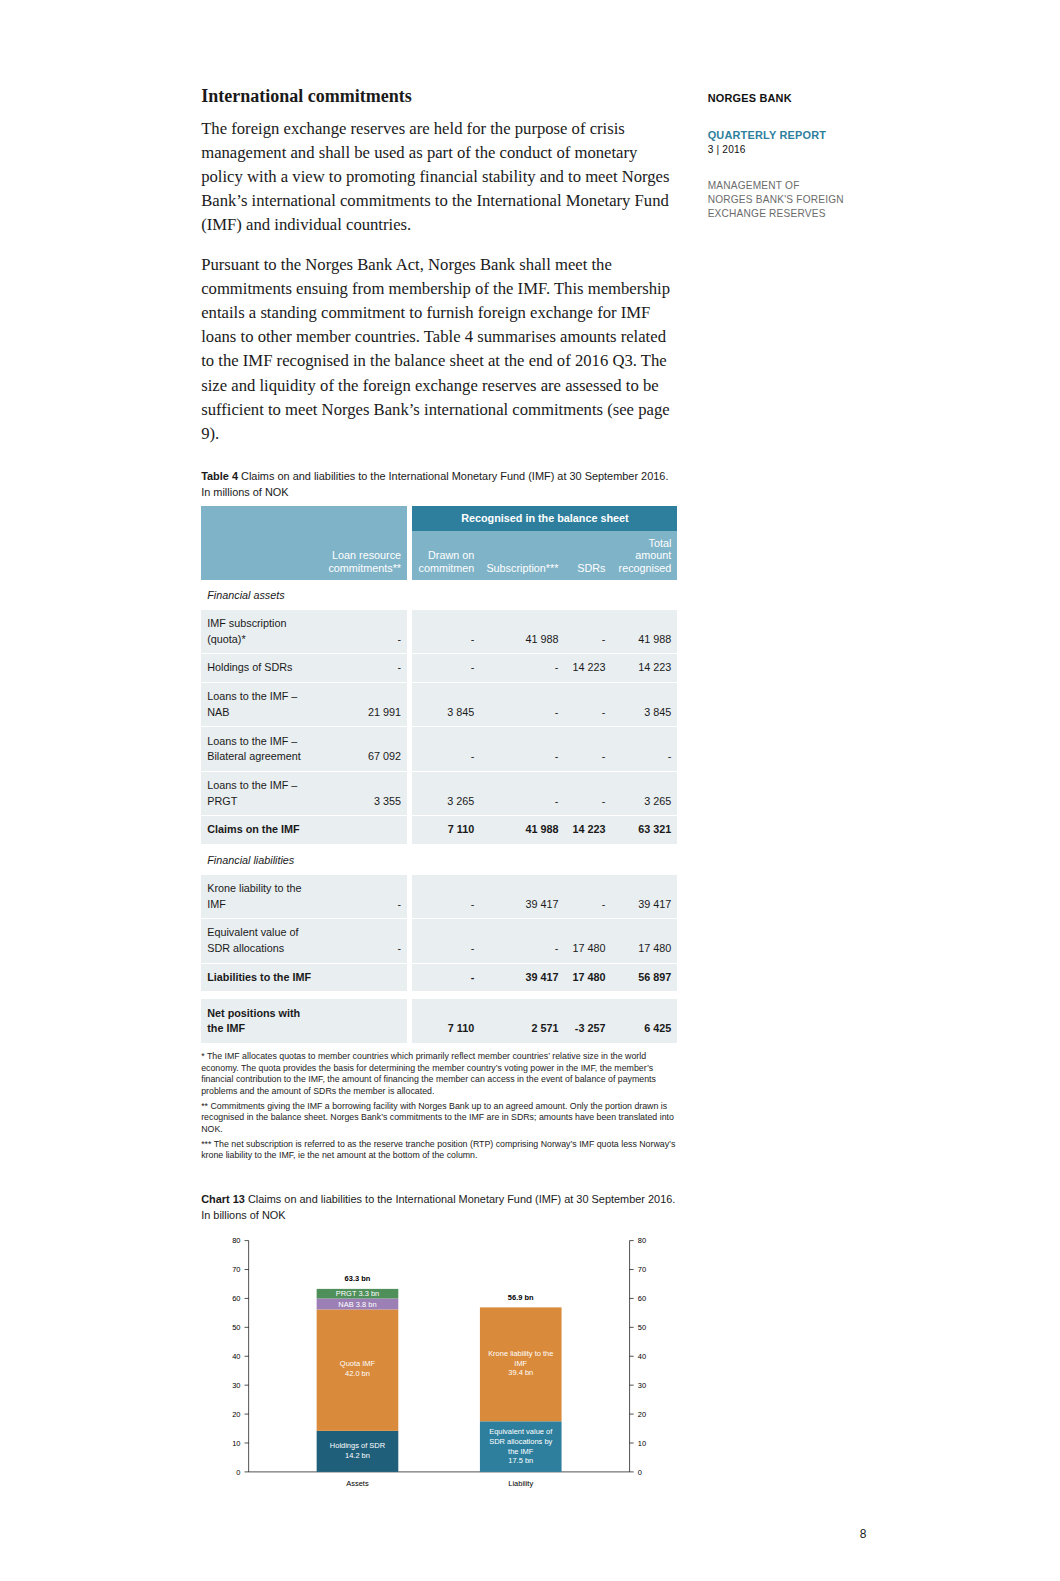International commitments
The foreign exchange reserves are held for the purpose of crisis management and shall be used as part of the conduct of monetary policy with a view to promoting financial stability and to meet Norges Bank’s international commitments to the International Monetary Fund (IMF) and individual countries.
Pursuant to the Norges Bank Act, Norges Bank shall meet the commitments ensuing from membership of the IMF. This membership entails a standing commitment to furnish foreign exchange for IMF loans to other member countries. Table 4 summarises amounts related to the IMF recognised in the balance sheet at the end of 2016 Q3. The size and liquidity of the foreign exchange reserves are assessed to be sufficient to meet Norges Bank’s international commitments (see page 9).
Table 4 Claims on and liabilities to the International Monetary Fund (IMF) at 30 September 2016. In millions of NOK
| | | | Recognised in the balance sheet |
| --- | --- | --- | --- |
| | Loan resource commitments** | | Drawn on commitmen | Subscription*** | SDRs | Total amount recognised |
| Financial assets |
| IMF subscription (quota)* | - | | - | 41 988 | - | 41 988 |
| Holdings of SDRs | - | | - | - | 14 223 | 14 223 |
| Loans to the IMF – NAB | 21 991 | | 3 845 | - | - | 3 845 |
| Loans to the IMF – Bilateral agreement | 67 092 | | - | - | - | - |
| Loans to the IMF – PRGT | 3 355 | | 3 265 | - | - | 3 265 |
| Claims on the IMF | | | 7 110 | 41 988 | 14 223 | 63 321 |
| Financial liabilities |
| Krone liability to the IMF | - | | - | 39 417 | - | 39 417 |
| Equivalent value of SDR allocations | - | | - | - | 17 480 | 17 480 |
| Liabilities to the IMF | | | - | 39 417 | 17 480 | 56 897 |
| Net positions with the IMF | | | 7 110 | 2 571 | -3 257 | 6 425 |
* The IMF allocates quotas to member countries which primarily reflect member countries’ relative size in the world economy. The quota provides the basis for determining the member country’s voting power in the IMF, the member’s financial contribution to the IMF, the amount of financing the member can access in the event of balance of payments problems and the amount of SDRs the member is allocated.
** Commitments giving the IMF a borrowing facility with Norges Bank up to an agreed amount. Only the portion drawn is recognised in the balance sheet. Norges Bank’s commitments to the IMF are in SDRs; amounts have been translated into NOK.
*** The net subscription is referred to as the reserve tranche position (RTP) comprising Norway’s IMF quota less Norway’s krone liability to the IMF, ie the net amount at the bottom of the column.
Chart 13 Claims on and liabilities to the International Monetary Fund (IMF) at 30 September 2016. In billions of NOK
0 0 10 10 20 20 30 30 40 40 50 50 60 60 70 70 80 80 63.3 bn PRGT 3.3 bn NAB 3.8 bn Quota IMF 42.0 bn Holdings of SDR 14.2 bn 56.9 bn Krone liability to the IMF 39.4 bn Equivalent value of SDR allocations by the IMF 17.5 bn Assets Liability
NORGES BANK
QUARTERLY REPORT
3 | 2016
MANAGEMENT OF
NORGES BANK'S FOREIGN
EXCHANGE RESERVES
8